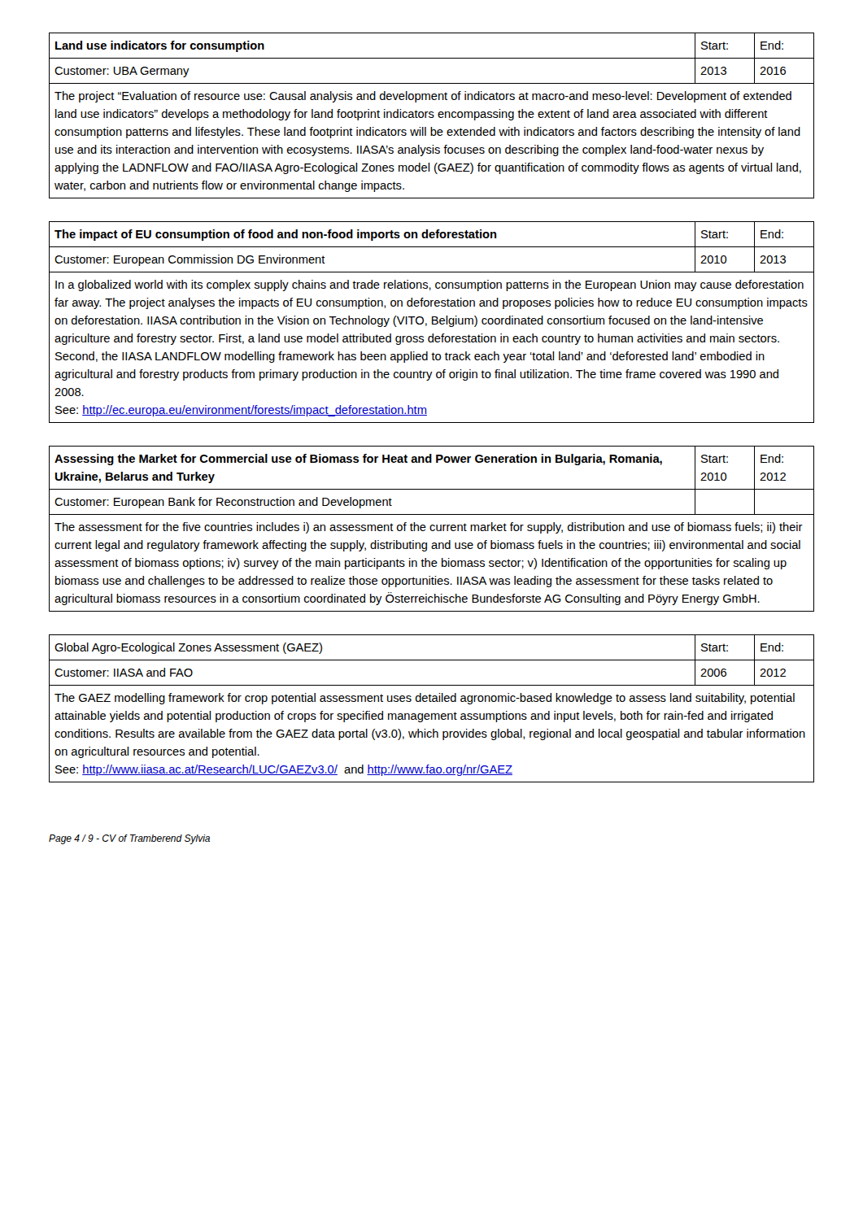| Land use indicators for consumption | Start: | End: |
| Customer: UBA Germany | 2013 | 2016 |
| The project “Evaluation of resource use: Causal analysis and development of indicators at macro-and meso-level: Development of extended land use indicators” develops a methodology for land footprint indicators encompassing the extent of land area associated with different consumption patterns and lifestyles. These land footprint indicators will be extended with indicators and factors describing the intensity of land use and its interaction and intervention with ecosystems. IIASA’s analysis focuses on describing the complex land-food-water nexus by applying the LADNFLOW and FAO/IIASA Agro-Ecological Zones model (GAEZ) for quantification of commodity flows as agents of virtual land, water, carbon and nutrients flow or environmental change impacts. |
| The impact of EU consumption of food and non-food imports on deforestation | Start: | End: |
| Customer: European Commission DG Environment | 2010 | 2013 |
| In a globalized world with its complex supply chains and trade relations, consumption patterns in the European Union may cause deforestation far away. The project analyses the impacts of EU consumption, on deforestation and proposes policies how to reduce EU consumption impacts on deforestation. IIASA contribution in the Vision on Technology (VITO, Belgium) coordinated consortium focused on the land-intensive agriculture and forestry sector. First, a land use model attributed gross deforestation in each country to human activities and main sectors. Second, the IIASA LANDFLOW modelling framework has been applied to track each year ‘total land’ and ‘deforested land’ embodied in agricultural and forestry products from primary production in the country of origin to final utilization. The time frame covered was 1990 and 2008. See: http://ec.europa.eu/environment/forests/impact_deforestation.htm |
| Assessing the Market for Commercial use of Biomass for Heat and Power Generation in Bulgaria, Romania, Ukraine, Belarus and Turkey | Start: 2010 | End: 2012 |
| Customer: European Bank for Reconstruction and Development | | |
| The assessment for the five countries includes i) an assessment of the current market for supply, distribution and use of biomass fuels; ii) their current legal and regulatory framework affecting the supply, distributing and use of biomass fuels in the countries; iii) environmental and social assessment of biomass options; iv) survey of the main participants in the biomass sector; v) Identification of the opportunities for scaling up biomass use and challenges to be addressed to realize those opportunities. IIASA was leading the assessment for these tasks related to agricultural biomass resources in a consortium coordinated by Österreichische Bundesforste AG Consulting and Pöyry Energy GmbH. |
| Global Agro-Ecological Zones Assessment (GAEZ) | Start: | End: |
| Customer: IIASA and FAO | 2006 | 2012 |
| The GAEZ modelling framework for crop potential assessment uses detailed agronomic-based knowledge to assess land suitability, potential attainable yields and potential production of crops for specified management assumptions and input levels, both for rain-fed and irrigated conditions. Results are available from the GAEZ data portal (v3.0), which provides global, regional and local geospatial and tabular information on agricultural resources and potential. See: http://www.iiasa.ac.at/Research/LUC/GAEZv3.0/ and http://www.fao.org/nr/GAEZ |
Page 4 / 9 - CV of Tramberend Sylvia